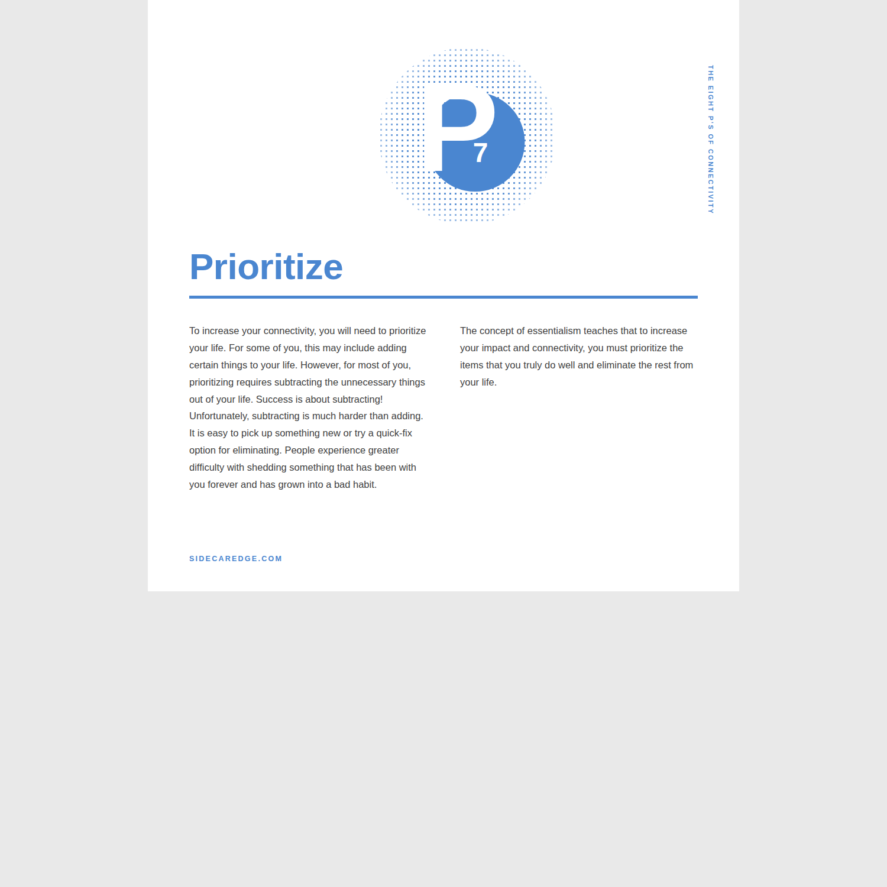The Eight P’s of Connectivity
P
7
Prioritize
To increase your connectivity, you will need to prioritize your life. For some of you, this may include adding certain things to your life. However, for most of you, prioritizing requires subtracting the unnecessary things out of your life. Success is about subtracting! Unfortunately, subtracting is much harder than adding. It is easy to pick up something new or try a quick-fix option for eliminating. People experience greater difficulty with shedding something that has been with you forever and has grown into a bad habit.
The concept of essentialism teaches that to increase your impact and connectivity, you must prioritize the items that you truly do well and eliminate the rest from your life.
SIDECAREDGE.COM